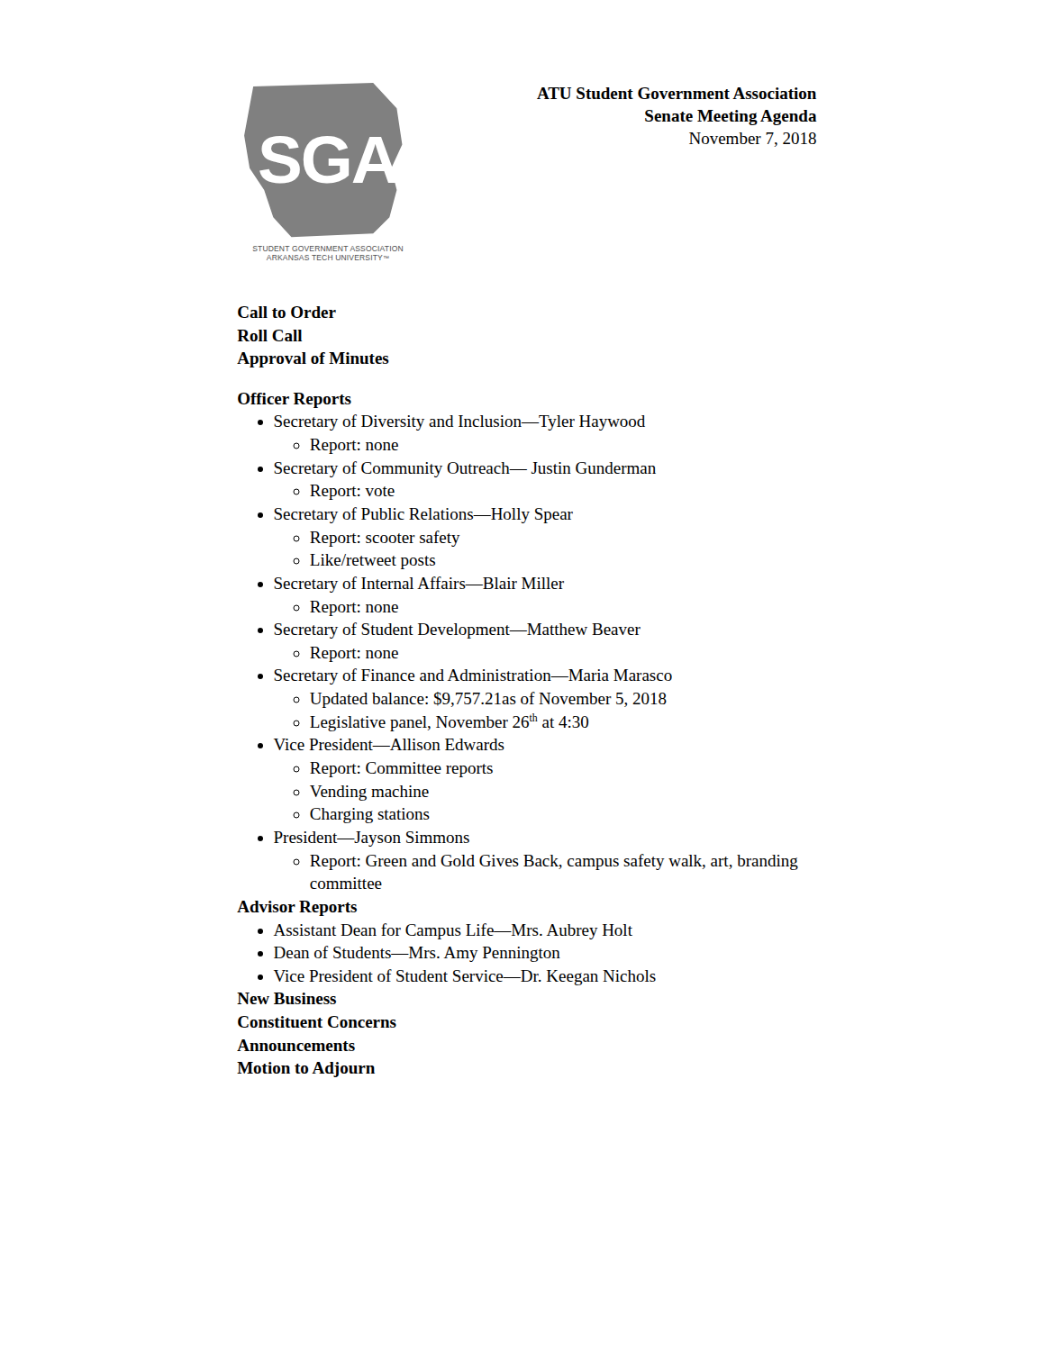SGA
Student Government Association
Arkansas Tech University™
ATU Student Government Association
Senate Meeting Agenda
November 7, 2018
Call to Order
Roll Call
Approval of Minutes
Officer Reports
Secretary of Diversity and Inclusion—Tyler Haywood
Report: none
Secretary of Community Outreach— Justin Gunderman
Report: vote
Secretary of Public Relations—Holly Spear
Report: scooter safety
Like/retweet posts
Secretary of Internal Affairs—Blair Miller
Report: none
Secretary of Student Development—Matthew Beaver
Report: none
Secretary of Finance and Administration—Maria Marasco
Updated balance: $9,757.21as of November 5, 2018
Legislative panel, November 26th at 4:30
Vice President—Allison Edwards
Report: Committee reports
Vending machine
Charging stations
President—Jayson Simmons
Report: Green and Gold Gives Back, campus safety walk, art, branding committee
Advisor Reports
Assistant Dean for Campus Life—Mrs. Aubrey Holt
Dean of Students—Mrs. Amy Pennington
Vice President of Student Service—Dr. Keegan Nichols
New Business
Constituent Concerns
Announcements
Motion to Adjourn